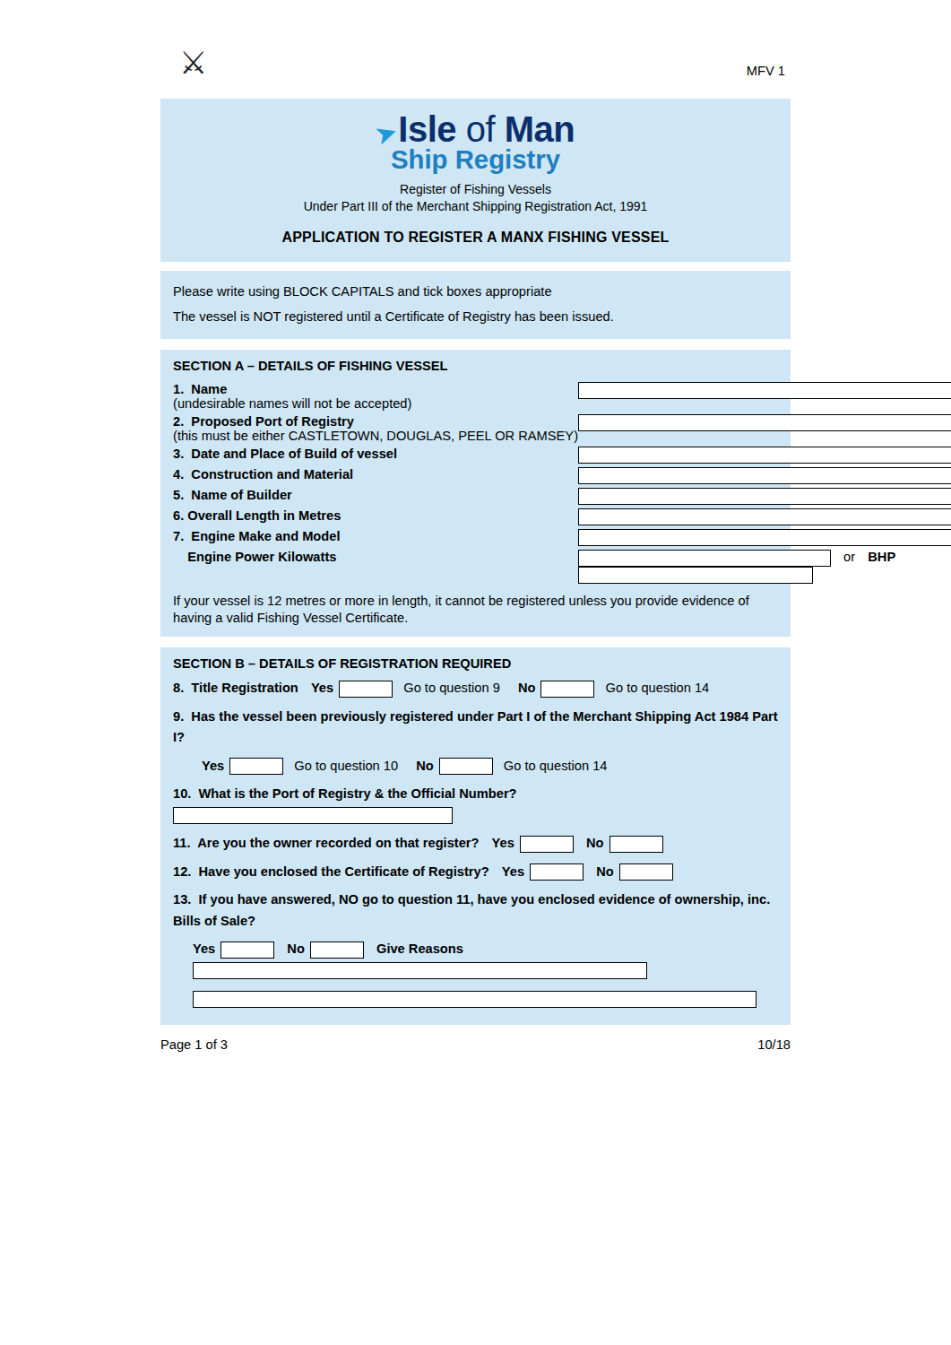⚔
MFV 1
➤Isle of Man
Ship Registry
Register of Fishing Vessels
Under Part III of the Merchant Shipping Registration Act, 1991
APPLICATION TO REGISTER A MANX FISHING VESSEL
Please write using BLOCK CAPITALS and tick boxes appropriate
The vessel is NOT registered until a Certificate of Registry has been issued.
SECTION A – DETAILS OF FISHING VESSEL
| 1. Name (undesirable names will not be accepted) | |
| 2. Proposed Port of Registry (this must be either CASTLETOWN, DOUGLAS, PEEL OR RAMSEY) | |
| 3. Date and Place of Build of vessel | |
| 4. Construction and Material | |
| 5. Name of Builder | |
| 6. Overall Length in Metres | |
| 7. Engine Make and Model | |
| Engine Power Kilowatts | or BHP |
If your vessel is 12 metres or more in length, it cannot be registered unless you provide evidence of having a valid Fishing Vessel Certificate.
SECTION B – DETAILS OF REGISTRATION REQUIRED
8. Title Registration Yes Go to question 9 No Go to question 14
9. Has the vessel been previously registered under Part I of the Merchant Shipping Act 1984 Part I?
Yes Go to question 10 No Go to question 14
10. What is the Port of Registry & the Official Number?
11. Are you the owner recorded on that register? Yes No
12. Have you enclosed the Certificate of Registry? Yes No
13. If you have answered, NO go to question 11, have you enclosed evidence of ownership, inc. Bills of Sale?
Yes No Give Reasons
Page 1 of 3
10/18